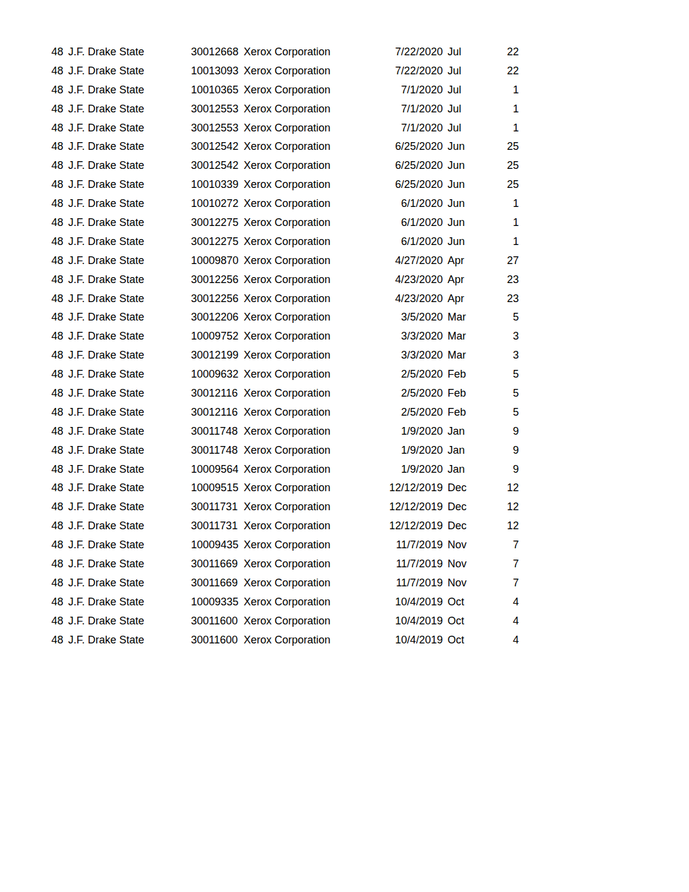| 48 | J.F. Drake State | 30012668 | Xerox Corporation | 7/22/2020 | Jul | 22 |
| 48 | J.F. Drake State | 10013093 | Xerox Corporation | 7/22/2020 | Jul | 22 |
| 48 | J.F. Drake State | 10010365 | Xerox Corporation | 7/1/2020 | Jul | 1 |
| 48 | J.F. Drake State | 30012553 | Xerox Corporation | 7/1/2020 | Jul | 1 |
| 48 | J.F. Drake State | 30012553 | Xerox Corporation | 7/1/2020 | Jul | 1 |
| 48 | J.F. Drake State | 30012542 | Xerox Corporation | 6/25/2020 | Jun | 25 |
| 48 | J.F. Drake State | 30012542 | Xerox Corporation | 6/25/2020 | Jun | 25 |
| 48 | J.F. Drake State | 10010339 | Xerox Corporation | 6/25/2020 | Jun | 25 |
| 48 | J.F. Drake State | 10010272 | Xerox Corporation | 6/1/2020 | Jun | 1 |
| 48 | J.F. Drake State | 30012275 | Xerox Corporation | 6/1/2020 | Jun | 1 |
| 48 | J.F. Drake State | 30012275 | Xerox Corporation | 6/1/2020 | Jun | 1 |
| 48 | J.F. Drake State | 10009870 | Xerox Corporation | 4/27/2020 | Apr | 27 |
| 48 | J.F. Drake State | 30012256 | Xerox Corporation | 4/23/2020 | Apr | 23 |
| 48 | J.F. Drake State | 30012256 | Xerox Corporation | 4/23/2020 | Apr | 23 |
| 48 | J.F. Drake State | 30012206 | Xerox Corporation | 3/5/2020 | Mar | 5 |
| 48 | J.F. Drake State | 10009752 | Xerox Corporation | 3/3/2020 | Mar | 3 |
| 48 | J.F. Drake State | 30012199 | Xerox Corporation | 3/3/2020 | Mar | 3 |
| 48 | J.F. Drake State | 10009632 | Xerox Corporation | 2/5/2020 | Feb | 5 |
| 48 | J.F. Drake State | 30012116 | Xerox Corporation | 2/5/2020 | Feb | 5 |
| 48 | J.F. Drake State | 30012116 | Xerox Corporation | 2/5/2020 | Feb | 5 |
| 48 | J.F. Drake State | 30011748 | Xerox Corporation | 1/9/2020 | Jan | 9 |
| 48 | J.F. Drake State | 30011748 | Xerox Corporation | 1/9/2020 | Jan | 9 |
| 48 | J.F. Drake State | 10009564 | Xerox Corporation | 1/9/2020 | Jan | 9 |
| 48 | J.F. Drake State | 10009515 | Xerox Corporation | 12/12/2019 | Dec | 12 |
| 48 | J.F. Drake State | 30011731 | Xerox Corporation | 12/12/2019 | Dec | 12 |
| 48 | J.F. Drake State | 30011731 | Xerox Corporation | 12/12/2019 | Dec | 12 |
| 48 | J.F. Drake State | 10009435 | Xerox Corporation | 11/7/2019 | Nov | 7 |
| 48 | J.F. Drake State | 30011669 | Xerox Corporation | 11/7/2019 | Nov | 7 |
| 48 | J.F. Drake State | 30011669 | Xerox Corporation | 11/7/2019 | Nov | 7 |
| 48 | J.F. Drake State | 10009335 | Xerox Corporation | 10/4/2019 | Oct | 4 |
| 48 | J.F. Drake State | 30011600 | Xerox Corporation | 10/4/2019 | Oct | 4 |
| 48 | J.F. Drake State | 30011600 | Xerox Corporation | 10/4/2019 | Oct | 4 |